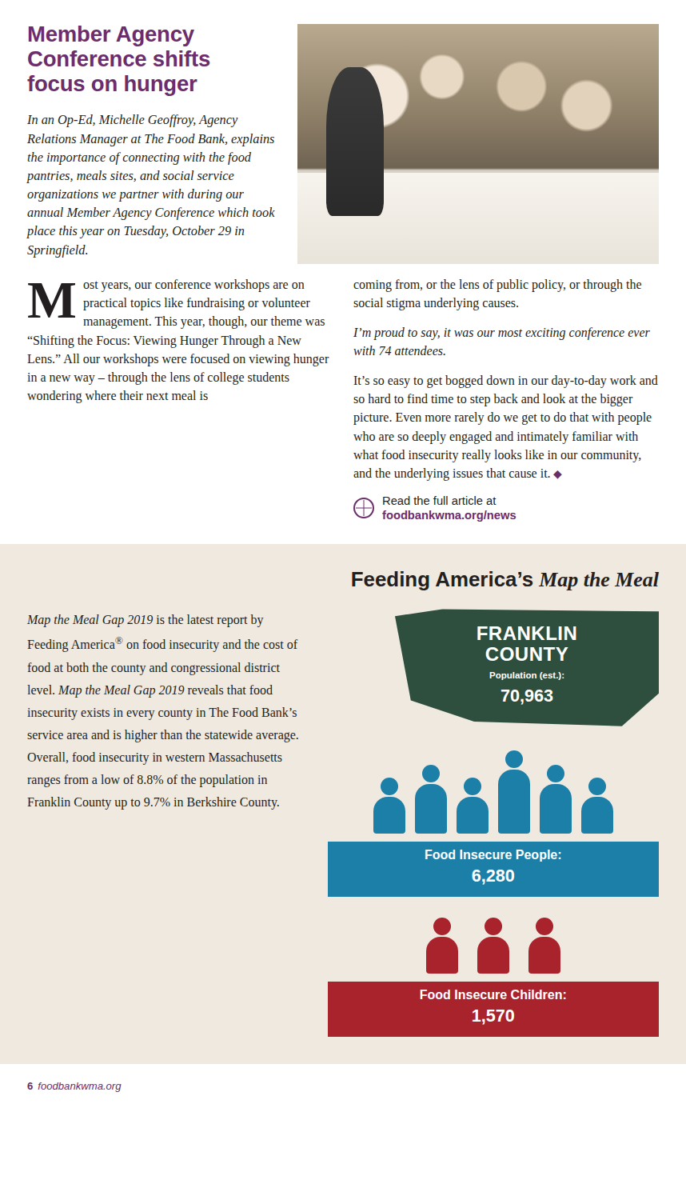Member Agency
Conference shifts
focus on hunger
In an Op-Ed, Michelle Geoffroy, Agency Relations Manager at The Food Bank, explains the importance of connecting with the food pantries, meals sites, and social service organizations we partner with during our annual Member Agency Conference which took place this year on Tuesday, October 29 in Springfield.
Most years, our conference workshops are on practical topics like fundraising or volunteer management. This year, though, our theme was “Shifting the Focus: Viewing Hunger Through a New Lens.” All our workshops were focused on viewing hunger in a new way – through the lens of college students wondering where their next meal is
coming from, or the lens of public policy, or through the social stigma underlying causes.
I’m proud to say, it was our most exciting conference ever with 74 attendees.
It’s so easy to get bogged down in our day-to-day work and so hard to find time to step back and look at the bigger picture. Even more rarely do we get to do that with people who are so deeply engaged and intimately familiar with what food insecurity really looks like in our community, and the underlying issues that cause it.
Read the full article at
foodbankwma.org/news
Feeding America’s Map the Meal
Map the Meal Gap 2019 is the latest report by Feeding America® on food insecurity and the cost of food at both the county and congressional district level. Map the Meal Gap 2019 reveals that food insecurity exists in every county in The Food Bank’s service area and is higher than the statewide average. Overall, food insecurity in western Massachusetts ranges from a low of 8.8% of the population in Franklin County up to 9.7% in Berkshire County.
FRANKLIN
COUNTY
Population (est.):
70,963
Food Insecure People:
6,280
Food Insecure Children:
1,570
6foodbankwma.org